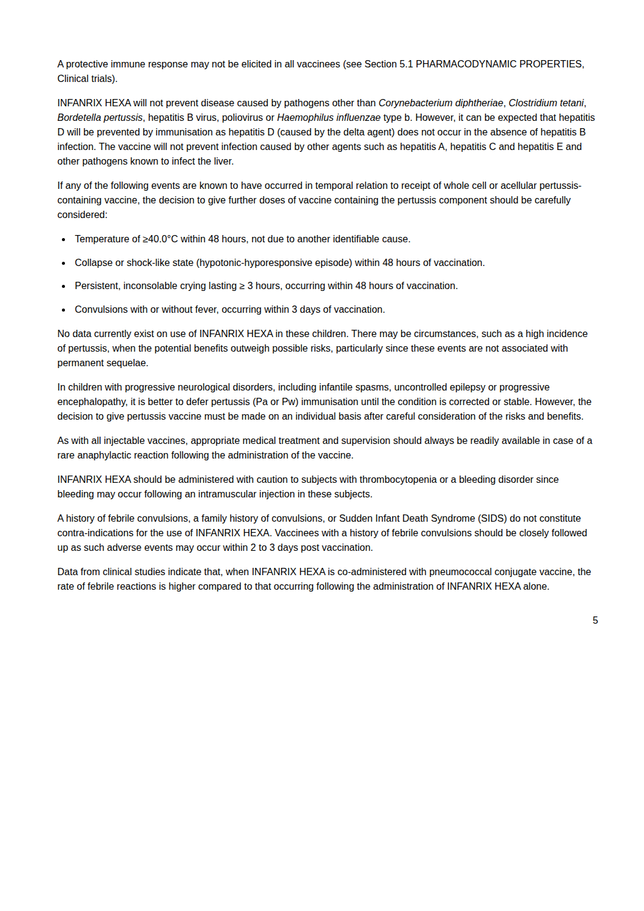A protective immune response may not be elicited in all vaccinees (see Section 5.1 PHARMACODYNAMIC PROPERTIES, Clinical trials).
INFANRIX HEXA will not prevent disease caused by pathogens other than Corynebacterium diphtheriae, Clostridium tetani, Bordetella pertussis, hepatitis B virus, poliovirus or Haemophilus influenzae type b. However, it can be expected that hepatitis D will be prevented by immunisation as hepatitis D (caused by the delta agent) does not occur in the absence of hepatitis B infection. The vaccine will not prevent infection caused by other agents such as hepatitis A, hepatitis C and hepatitis E and other pathogens known to infect the liver.
If any of the following events are known to have occurred in temporal relation to receipt of whole cell or acellular pertussis-containing vaccine, the decision to give further doses of vaccine containing the pertussis component should be carefully considered:
Temperature of ≥40.0°C within 48 hours, not due to another identifiable cause.
Collapse or shock-like state (hypotonic-hyporesponsive episode) within 48 hours of vaccination.
Persistent, inconsolable crying lasting ≥ 3 hours, occurring within 48 hours of vaccination.
Convulsions with or without fever, occurring within 3 days of vaccination.
No data currently exist on use of INFANRIX HEXA in these children. There may be circumstances, such as a high incidence of pertussis, when the potential benefits outweigh possible risks, particularly since these events are not associated with permanent sequelae.
In children with progressive neurological disorders, including infantile spasms, uncontrolled epilepsy or progressive encephalopathy, it is better to defer pertussis (Pa or Pw) immunisation until the condition is corrected or stable. However, the decision to give pertussis vaccine must be made on an individual basis after careful consideration of the risks and benefits.
As with all injectable vaccines, appropriate medical treatment and supervision should always be readily available in case of a rare anaphylactic reaction following the administration of the vaccine.
INFANRIX HEXA should be administered with caution to subjects with thrombocytopenia or a bleeding disorder since bleeding may occur following an intramuscular injection in these subjects.
A history of febrile convulsions, a family history of convulsions, or Sudden Infant Death Syndrome (SIDS) do not constitute contra-indications for the use of INFANRIX HEXA. Vaccinees with a history of febrile convulsions should be closely followed up as such adverse events may occur within 2 to 3 days post vaccination.
Data from clinical studies indicate that, when INFANRIX HEXA is co-administered with pneumococcal conjugate vaccine, the rate of febrile reactions is higher compared to that occurring following the administration of INFANRIX HEXA alone.
5